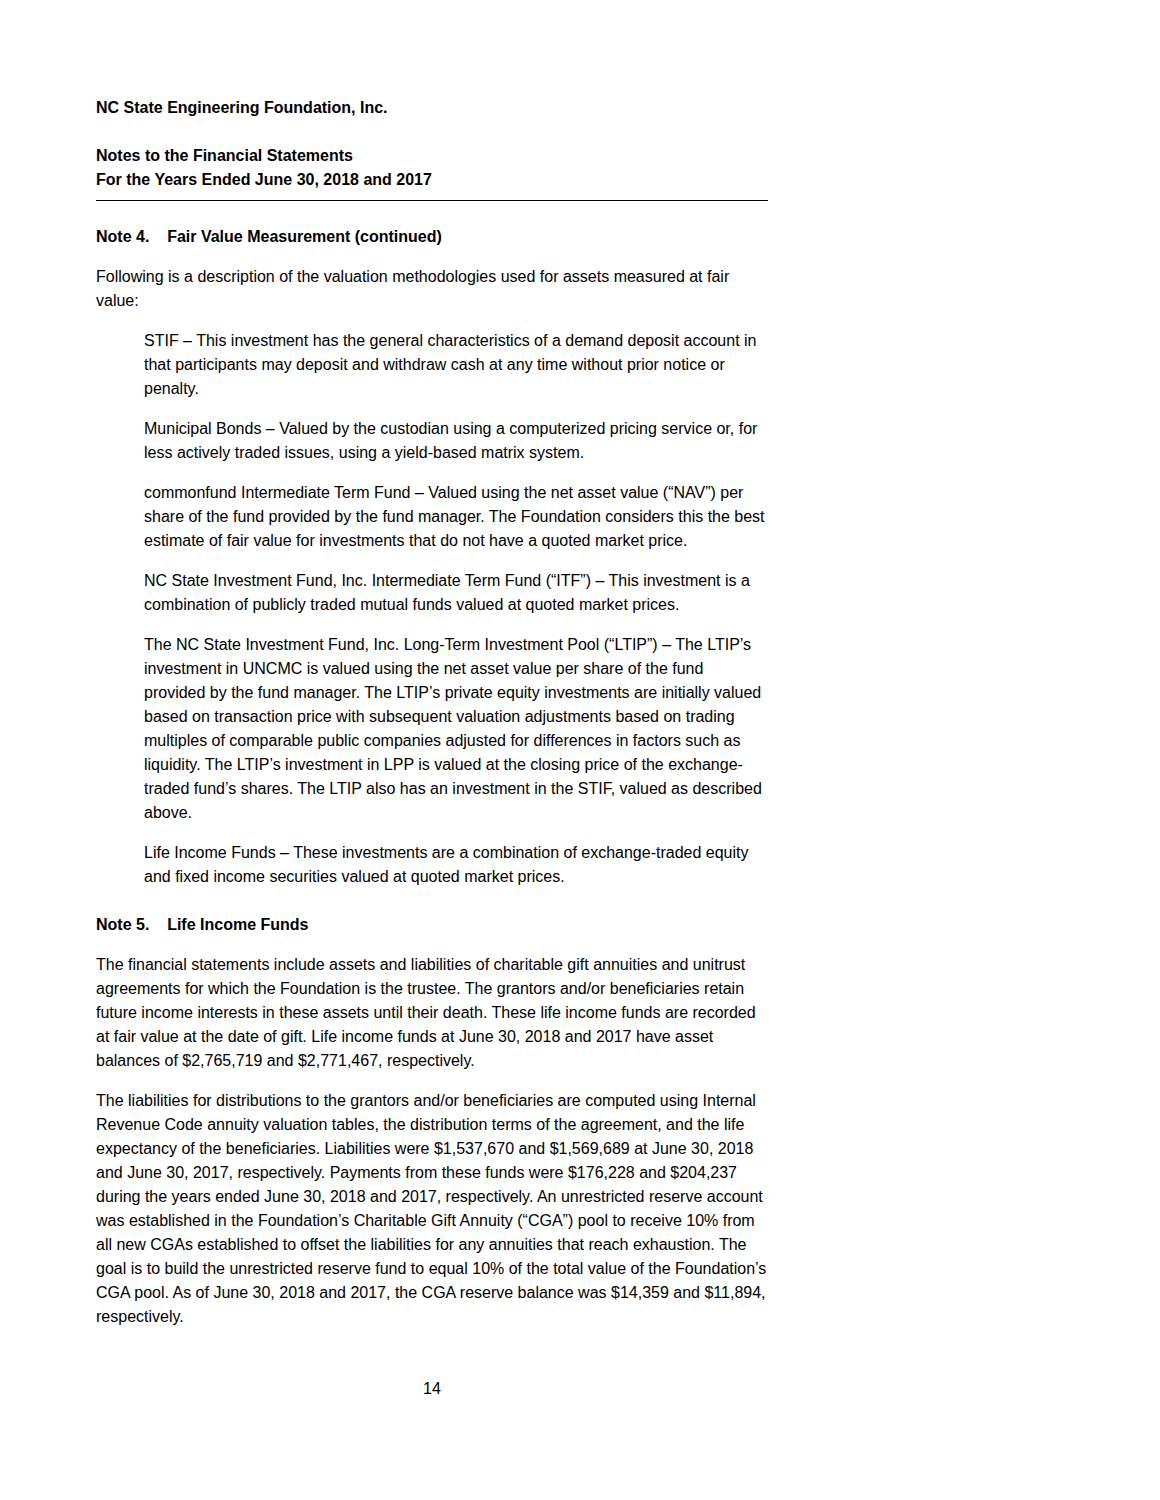NC State Engineering Foundation, Inc.
Notes to the Financial Statements
For the Years Ended June 30, 2018 and 2017
Note 4. Fair Value Measurement (continued)
Following is a description of the valuation methodologies used for assets measured at fair value:
STIF – This investment has the general characteristics of a demand deposit account in that participants may deposit and withdraw cash at any time without prior notice or penalty.
Municipal Bonds – Valued by the custodian using a computerized pricing service or, for less actively traded issues, using a yield-based matrix system.
commonfund Intermediate Term Fund – Valued using the net asset value (“NAV”) per share of the fund provided by the fund manager. The Foundation considers this the best estimate of fair value for investments that do not have a quoted market price.
NC State Investment Fund, Inc. Intermediate Term Fund (“ITF”) – This investment is a combination of publicly traded mutual funds valued at quoted market prices.
The NC State Investment Fund, Inc. Long-Term Investment Pool (“LTIP”) – The LTIP’s investment in UNCMC is valued using the net asset value per share of the fund provided by the fund manager. The LTIP’s private equity investments are initially valued based on transaction price with subsequent valuation adjustments based on trading multiples of comparable public companies adjusted for differences in factors such as liquidity. The LTIP’s investment in LPP is valued at the closing price of the exchange-traded fund’s shares. The LTIP also has an investment in the STIF, valued as described above.
Life Income Funds – These investments are a combination of exchange-traded equity and fixed income securities valued at quoted market prices.
Note 5. Life Income Funds
The financial statements include assets and liabilities of charitable gift annuities and unitrust agreements for which the Foundation is the trustee. The grantors and/or beneficiaries retain future income interests in these assets until their death. These life income funds are recorded at fair value at the date of gift. Life income funds at June 30, 2018 and 2017 have asset balances of $2,765,719 and $2,771,467, respectively.
The liabilities for distributions to the grantors and/or beneficiaries are computed using Internal Revenue Code annuity valuation tables, the distribution terms of the agreement, and the life expectancy of the beneficiaries. Liabilities were $1,537,670 and $1,569,689 at June 30, 2018 and June 30, 2017, respectively. Payments from these funds were $176,228 and $204,237 during the years ended June 30, 2018 and 2017, respectively. An unrestricted reserve account was established in the Foundation’s Charitable Gift Annuity (“CGA”) pool to receive 10% from all new CGAs established to offset the liabilities for any annuities that reach exhaustion. The goal is to build the unrestricted reserve fund to equal 10% of the total value of the Foundation’s CGA pool. As of June 30, 2018 and 2017, the CGA reserve balance was $14,359 and $11,894, respectively.
14